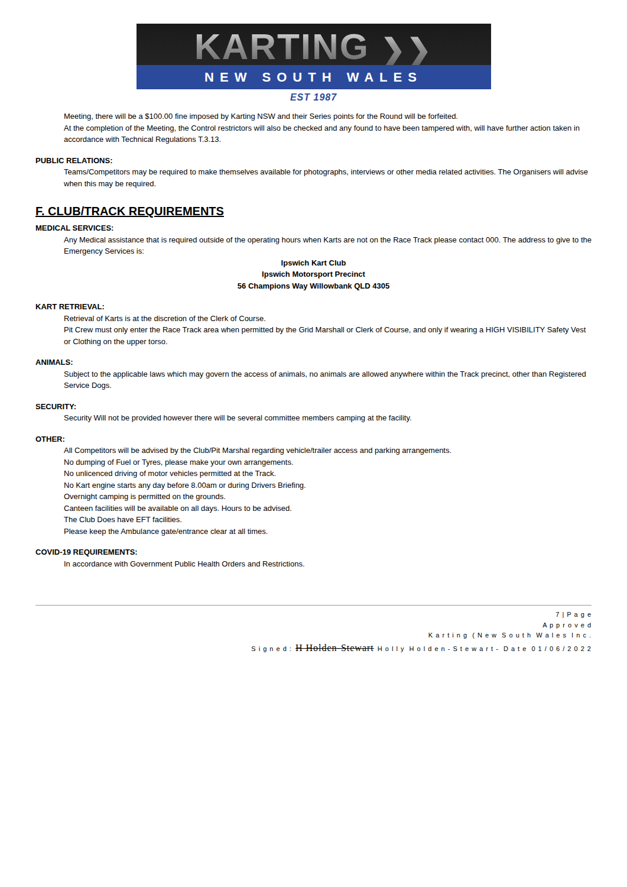KARTING ❯❯
NEW SOUTH WALES
EST 1987
Meeting, there will be a $100.00 fine imposed by Karting NSW and their Series points for the Round will be forfeited.
At the completion of the Meeting, the Control restrictors will also be checked and any found to have been tampered with, will have further action taken in accordance with Technical Regulations T.3.13.
PUBLIC RELATIONS:
Teams/Competitors may be required to make themselves available for photographs, interviews or other media related activities. The Organisers will advise when this may be required.
F. CLUB/TRACK REQUIREMENTS
MEDICAL SERVICES:
Any Medical assistance that is required outside of the operating hours when Karts are not on the Race Track please contact 000. The address to give to the Emergency Services is:
Ipswich Kart Club
Ipswich Motorsport Precinct
56 Champions Way Willowbank QLD 4305
KART RETRIEVAL:
Retrieval of Karts is at the discretion of the Clerk of Course.
Pit Crew must only enter the Race Track area when permitted by the Grid Marshall or Clerk of Course, and only if wearing a HIGH VISIBILITY Safety Vest or Clothing on the upper torso.
ANIMALS:
Subject to the applicable laws which may govern the access of animals, no animals are allowed anywhere within the Track precinct, other than Registered Service Dogs.
SECURITY:
Security Will not be provided however there will be several committee members camping at the facility.
OTHER:
All Competitors will be advised by the Club/Pit Marshal regarding vehicle/trailer access and parking arrangements.
No dumping of Fuel or Tyres, please make your own arrangements.
No unlicenced driving of motor vehicles permitted at the Track.
No Kart engine starts any day before 8.00am or during Drivers Briefing.
Overnight camping is permitted on the grounds.
Canteen facilities will be available on all days. Hours to be advised.
The Club Does have EFT facilities.
Please keep the Ambulance gate/entrance clear at all times.
COVID-19 REQUIREMENTS:
In accordance with Government Public Health Orders and Restrictions.
7 | P a g e
A p p r o v e d
K a r t i n g ( N e w S o u t h W a l e s I n c .
S i g n e d : H Holden-Stewart H o l l y H o l d e n - S t e w a r t - D a t e 0 1 / 0 6 / 2 0 2 2